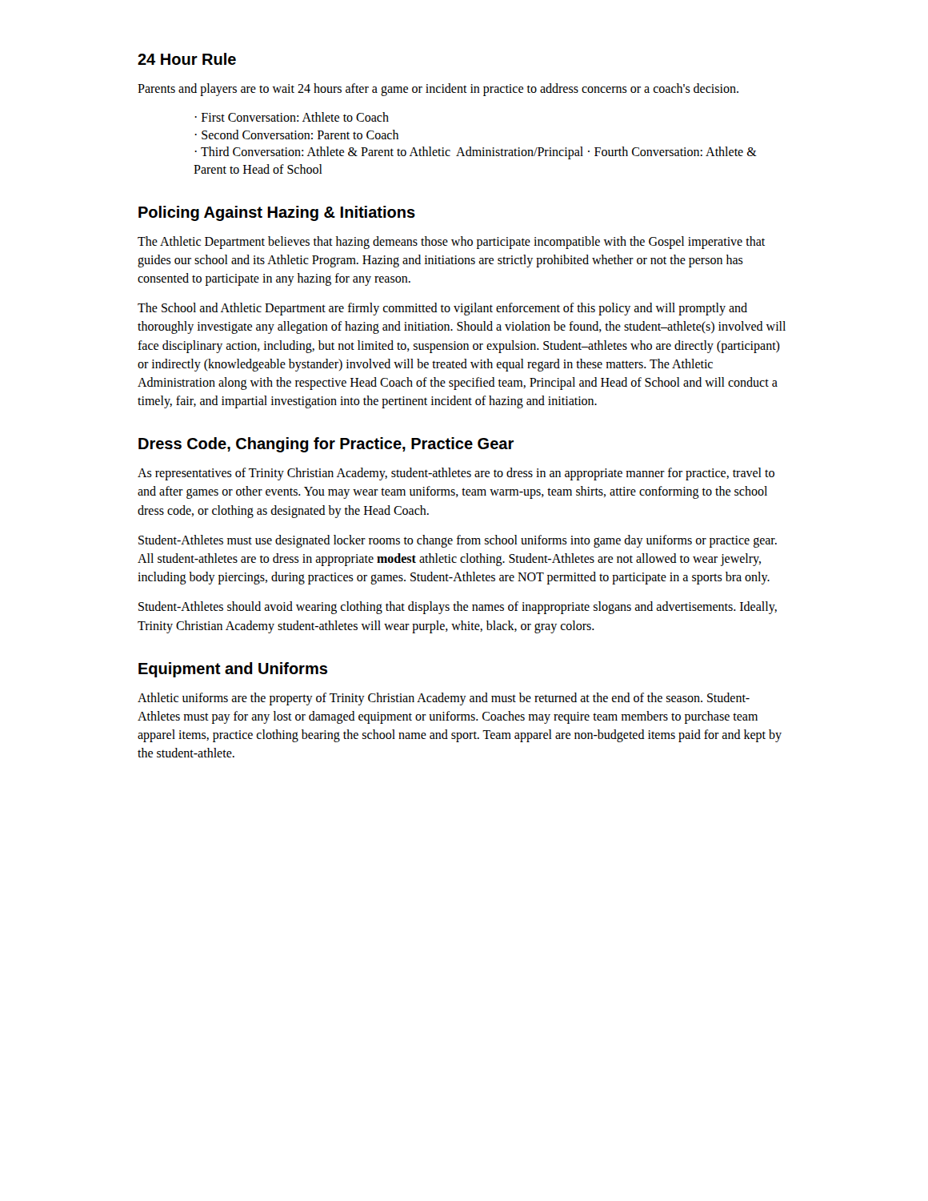24 Hour Rule
Parents and players are to wait 24 hours after a game or incident in practice to address concerns or a coach's decision.
· First Conversation: Athlete to Coach
· Second Conversation: Parent to Coach
· Third Conversation: Athlete & Parent to Athletic Administration/Principal · Fourth Conversation: Athlete & Parent to Head of School
Policing Against Hazing & Initiations
The Athletic Department believes that hazing demeans those who participate incompatible with the Gospel imperative that guides our school and its Athletic Program. Hazing and initiations are strictly prohibited whether or not the person has consented to participate in any hazing for any reason.
The School and Athletic Department are firmly committed to vigilant enforcement of this policy and will promptly and thoroughly investigate any allegation of hazing and initiation. Should a violation be found, the student–athlete(s) involved will face disciplinary action, including, but not limited to, suspension or expulsion. Student–athletes who are directly (participant) or indirectly (knowledgeable bystander) involved will be treated with equal regard in these matters. The Athletic Administration along with the respective Head Coach of the specified team, Principal and Head of School and will conduct a timely, fair, and impartial investigation into the pertinent incident of hazing and initiation.
Dress Code, Changing for Practice, Practice Gear
As representatives of Trinity Christian Academy, student-athletes are to dress in an appropriate manner for practice, travel to and after games or other events. You may wear team uniforms, team warm-ups, team shirts, attire conforming to the school dress code, or clothing as designated by the Head Coach.
Student-Athletes must use designated locker rooms to change from school uniforms into game day uniforms or practice gear. All student-athletes are to dress in appropriate modest athletic clothing. Student-Athletes are not allowed to wear jewelry, including body piercings, during practices or games. Student-Athletes are NOT permitted to participate in a sports bra only.
Student-Athletes should avoid wearing clothing that displays the names of inappropriate slogans and advertisements. Ideally, Trinity Christian Academy student-athletes will wear purple, white, black, or gray colors.
Equipment and Uniforms
Athletic uniforms are the property of Trinity Christian Academy and must be returned at the end of the season. Student-Athletes must pay for any lost or damaged equipment or uniforms. Coaches may require team members to purchase team apparel items, practice clothing bearing the school name and sport. Team apparel are non-budgeted items paid for and kept by the student-athlete.